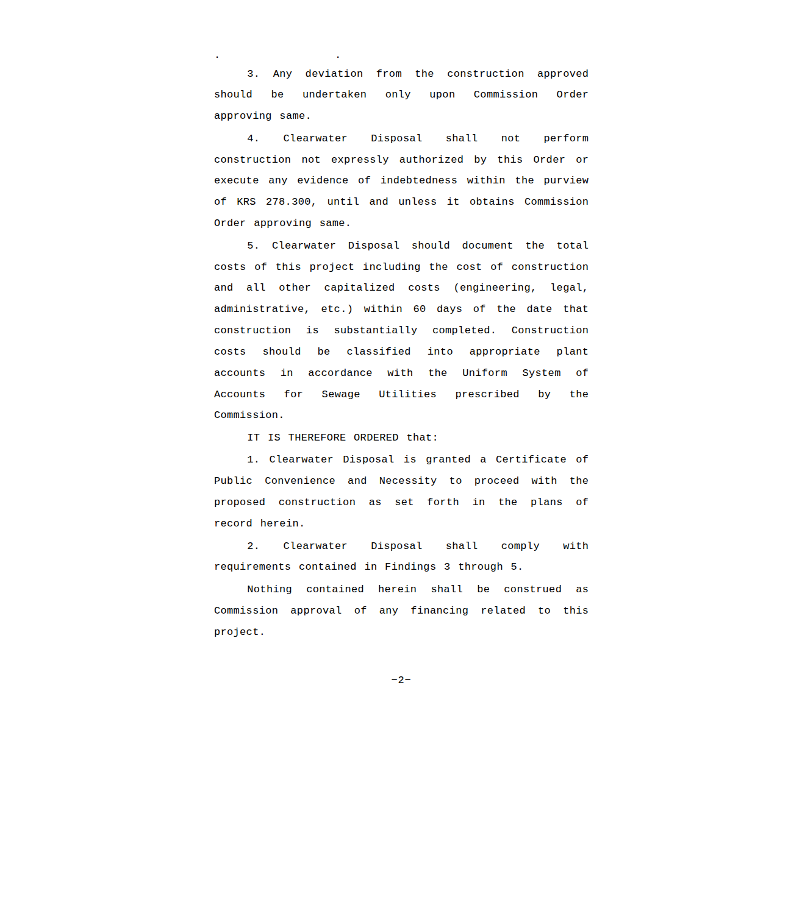. .
3. Any deviation from the construction approved should be undertaken only upon Commission Order approving same.
4. Clearwater Disposal shall not perform construction not expressly authorized by this Order or execute any evidence of indebtedness within the purview of KRS 278.300, until and unless it obtains Commission Order approving same.
5. Clearwater Disposal should document the total costs of this project including the cost of construction and all other capitalized costs (engineering, legal, administrative, etc.) within 60 days of the date that construction is substantially completed. Construction costs should be classified into appropriate plant accounts in accordance with the Uniform System of Accounts for Sewage Utilities prescribed by the Commission.
IT IS THEREFORE ORDERED that:
1. Clearwater Disposal is granted a Certificate of Public Convenience and Necessity to proceed with the proposed construction as set forth in the plans of record herein.
2. Clearwater Disposal shall comply with requirements contained in Findings 3 through 5.
Nothing contained herein shall be construed as Commission approval of any financing related to this project.
−2−